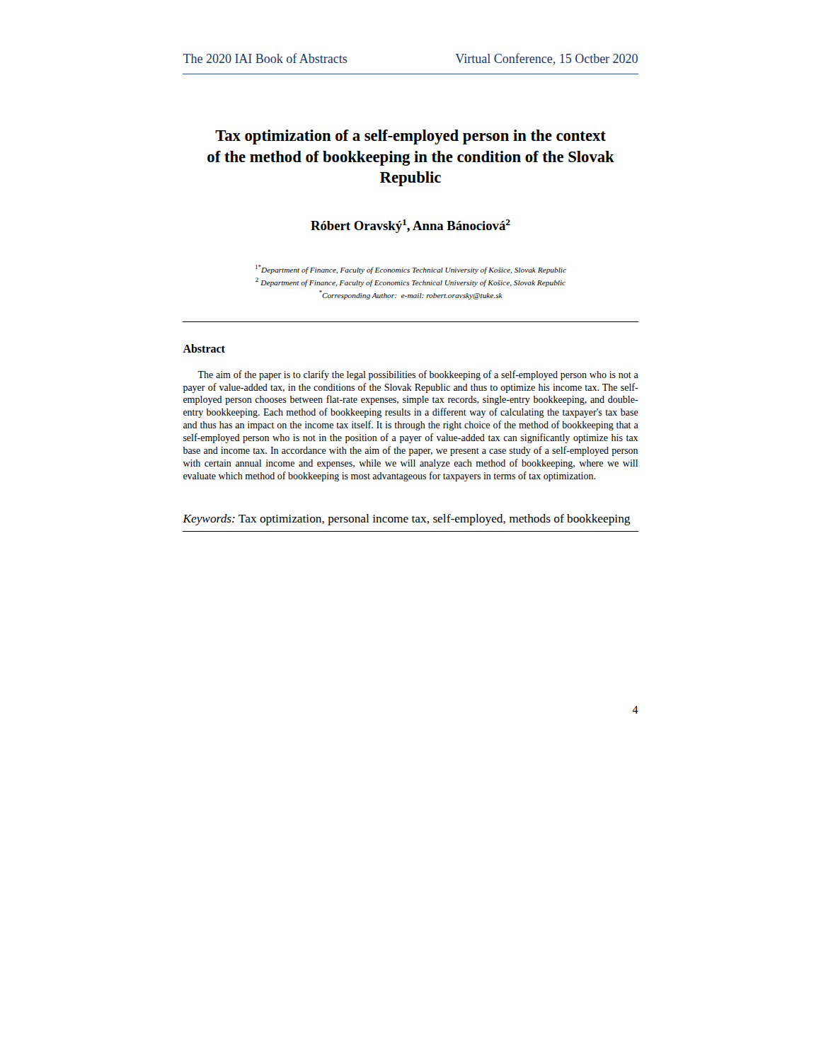The 2020 IAI Book of Abstracts
Virtual Conference, 15 Octber 2020
Tax optimization of a self-employed person in the context of the method of bookkeeping in the condition of the Slovak Republic
Róbert Oravský1, Anna Bánociová2
1*Department of Finance, Faculty of Economics Technical University of Košice, Slovak Republic
2 Department of Finance, Faculty of Economics Technical University of Košice, Slovak Republic
*Corresponding Author: e-mail: robert.oravsky@tuke.sk
Abstract
The aim of the paper is to clarify the legal possibilities of bookkeeping of a self-employed person who is not a payer of value-added tax, in the conditions of the Slovak Republic and thus to optimize his income tax. The self-employed person chooses between flat-rate expenses, simple tax records, single-entry bookkeeping, and double-entry bookkeeping. Each method of bookkeeping results in a different way of calculating the taxpayer's tax base and thus has an impact on the income tax itself. It is through the right choice of the method of bookkeeping that a self-employed person who is not in the position of a payer of value-added tax can significantly optimize his tax base and income tax. In accordance with the aim of the paper, we present a case study of a self-employed person with certain annual income and expenses, while we will analyze each method of bookkeeping, where we will evaluate which method of bookkeeping is most advantageous for taxpayers in terms of tax optimization.
Keywords: Tax optimization, personal income tax, self-employed, methods of bookkeeping
4